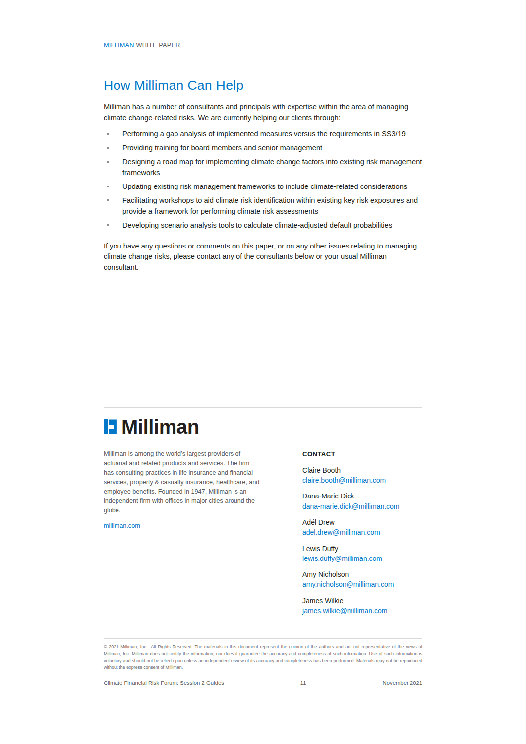MILLIMAN WHITE PAPER
How Milliman Can Help
Milliman has a number of consultants and principals with expertise within the area of managing climate change-related risks. We are currently helping our clients through:
Performing a gap analysis of implemented measures versus the requirements in SS3/19
Providing training for board members and senior management
Designing a road map for implementing climate change factors into existing risk management frameworks
Updating existing risk management frameworks to include climate-related considerations
Facilitating workshops to aid climate risk identification within existing key risk exposures and provide a framework for performing climate risk assessments
Developing scenario analysis tools to calculate climate-adjusted default probabilities
If you have any questions or comments on this paper, or on any other issues relating to managing climate change risks, please contact any of the consultants below or your usual Milliman consultant.
Milliman
Milliman is among the world’s largest providers of actuarial and related products and services. The firm has consulting practices in life insurance and financial services, property & casualty insurance, healthcare, and employee benefits. Founded in 1947, Milliman is an independent firm with offices in major cities around the globe.
milliman.com
CONTACT
Claire Booth
claire.booth@milliman.com
Dana-Marie Dick
dana-marie.dick@milliman.com
Adél Drew
adel.drew@milliman.com
Lewis Duffy
lewis.duffy@milliman.com
Amy Nicholson
amy.nicholson@milliman.com
James Wilkie
james.wilkie@milliman.com
© 2021 Milliman, Inc. All Rights Reserved. The materials in this document represent the opinion of the authors and are not representative of the views of Milliman, Inc. Milliman does not certify the information, nor does it guarantee the accuracy and completeness of such information. Use of such information is voluntary and should not be relied upon unless an independent review of its accuracy and completeness has been performed. Materials may not be reproduced without the express consent of Milliman.
Climate Financial Risk Forum: Session 2 Guides
11
November 2021